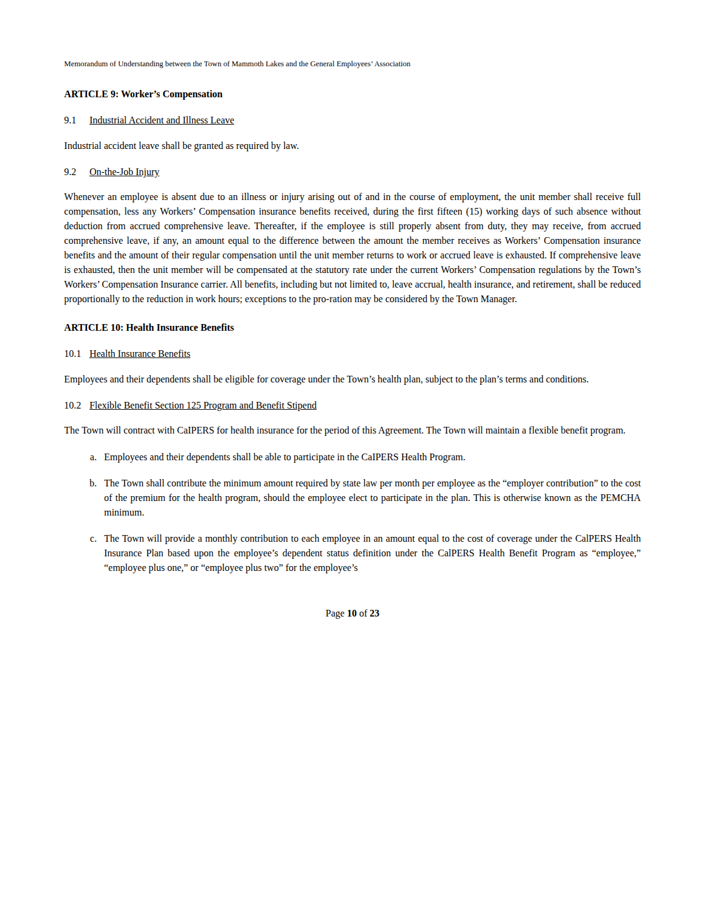Memorandum of Understanding between the Town of Mammoth Lakes and the General Employees’ Association
ARTICLE 9: Worker’s Compensation
9.1 Industrial Accident and Illness Leave
Industrial accident leave shall be granted as required by law.
9.2 On-the-Job Injury
Whenever an employee is absent due to an illness or injury arising out of and in the course of employment, the unit member shall receive full compensation, less any Workers’ Compensation insurance benefits received, during the first fifteen (15) working days of such absence without deduction from accrued comprehensive leave. Thereafter, if the employee is still properly absent from duty, they may receive, from accrued comprehensive leave, if any, an amount equal to the difference between the amount the member receives as Workers’ Compensation insurance benefits and the amount of their regular compensation until the unit member returns to work or accrued leave is exhausted. If comprehensive leave is exhausted, then the unit member will be compensated at the statutory rate under the current Workers’ Compensation regulations by the Town’s Workers’ Compensation Insurance carrier. All benefits, including but not limited to, leave accrual, health insurance, and retirement, shall be reduced proportionally to the reduction in work hours; exceptions to the pro-ration may be considered by the Town Manager.
ARTICLE 10: Health Insurance Benefits
10.1 Health Insurance Benefits
Employees and their dependents shall be eligible for coverage under the Town’s health plan, subject to the plan’s terms and conditions.
10.2 Flexible Benefit Section 125 Program and Benefit Stipend
The Town will contract with CaIPERS for health insurance for the period of this Agreement. The Town will maintain a flexible benefit program.
Employees and their dependents shall be able to participate in the CaIPERS Health Program.
The Town shall contribute the minimum amount required by state law per month per employee as the “employer contribution” to the cost of the premium for the health program, should the employee elect to participate in the plan. This is otherwise known as the PEMCHA minimum.
The Town will provide a monthly contribution to each employee in an amount equal to the cost of coverage under the CalPERS Health Insurance Plan based upon the employee’s dependent status definition under the CalPERS Health Benefit Program as “employee,” “employee plus one,” or “employee plus two” for the employee’s
Page 10 of 23